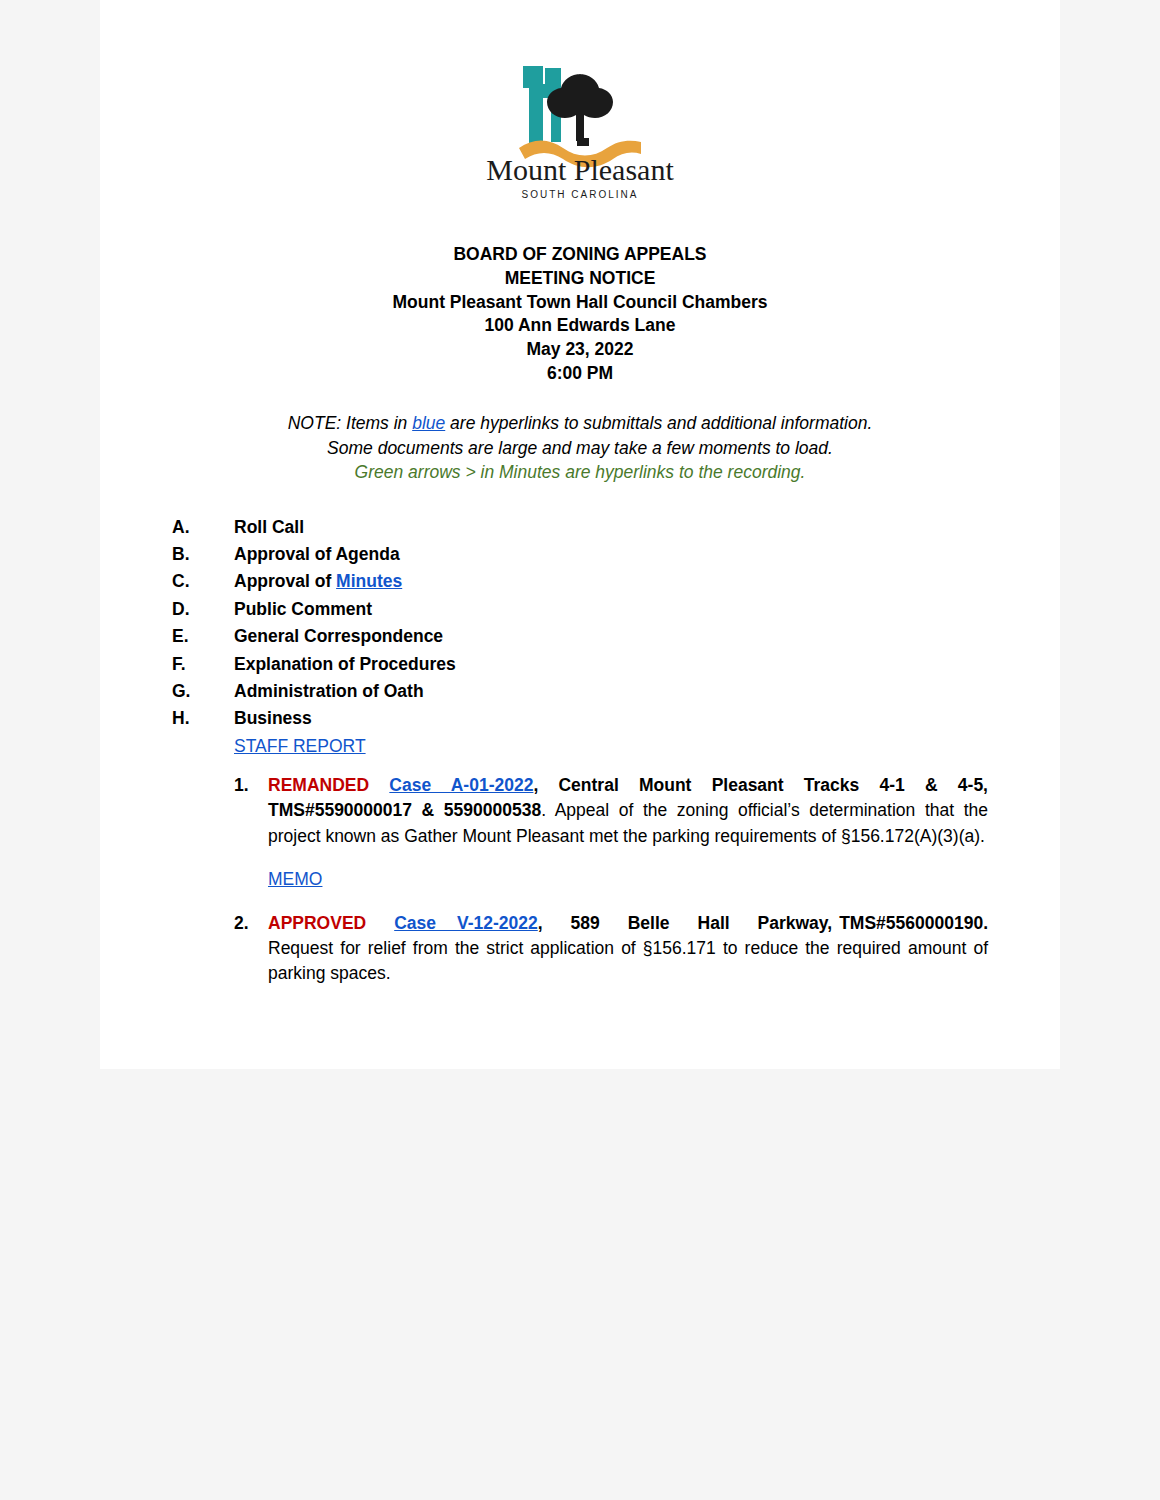Mount Pleasant SOUTH CAROLINA
BOARD OF ZONING APPEALS
MEETING NOTICE
Mount Pleasant Town Hall Council Chambers
100 Ann Edwards Lane
May 23, 2022
6:00 PM
NOTE: Items in blue are hyperlinks to submittals and additional information.
Some documents are large and may take a few moments to load.
Green arrows > in Minutes are hyperlinks to the recording.
A. Roll Call
B. Approval of Agenda
C. Approval of Minutes
D. Public Comment
E. General Correspondence
F. Explanation of Procedures
G. Administration of Oath
H. Business
STAFF REPORT
1. REMANDED Case A-01-2022, Central Mount Pleasant Tracks 4-1 & 4-5, TMS#5590000017 & 5590000538. Appeal of the zoning official’s determination that the project known as Gather Mount Pleasant met the parking requirements of §156.172(A)(3)(a).
MEMO
2. APPROVED Case V-12-2022, 589 Belle Hall Parkway, TMS#5560000190. Request for relief from the strict application of §156.171 to reduce the required amount of parking spaces.